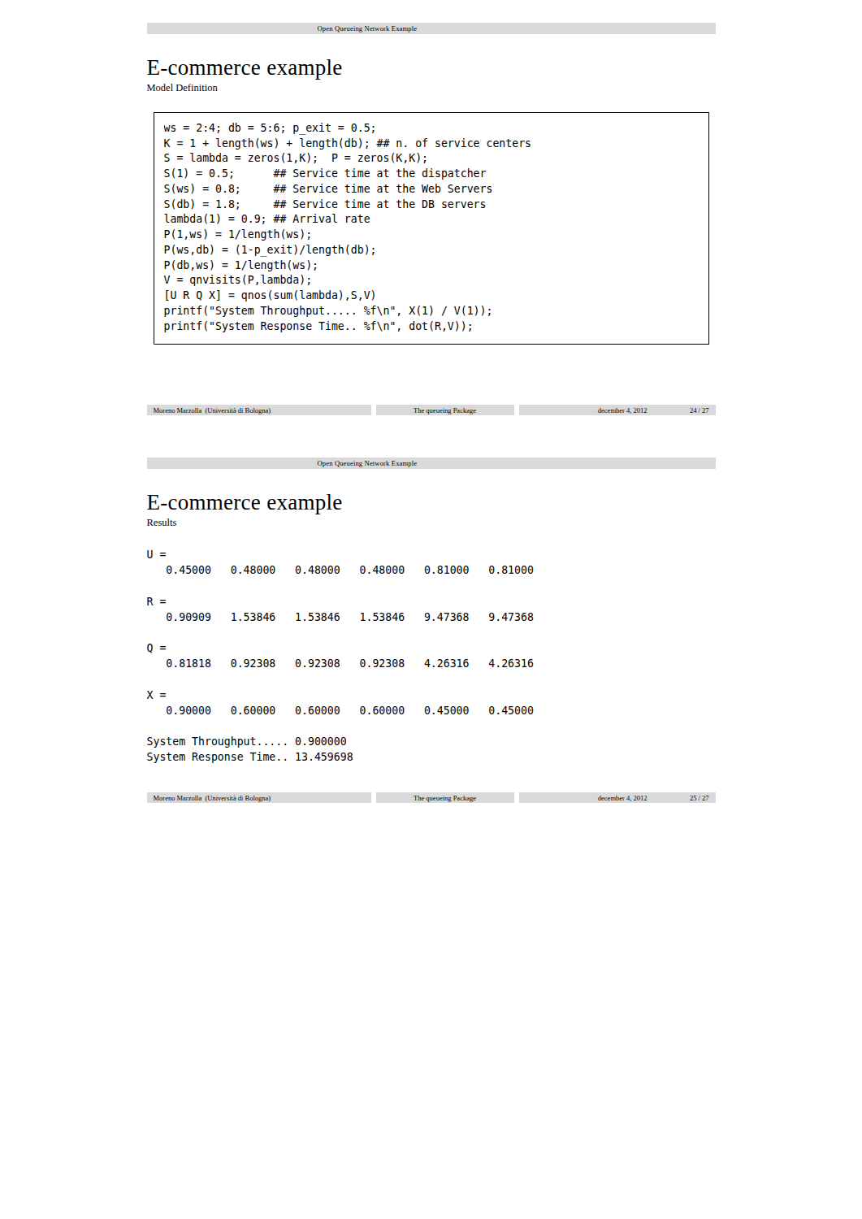Open Queueing Network Example
E-commerce example
Model Definition
ws = 2:4; db = 5:6; p_exit = 0.5;
K = 1 + length(ws) + length(db); ## n. of service centers
S = lambda = zeros(1,K);  P = zeros(K,K);
S(1) = 0.5;      ## Service time at the dispatcher
S(ws) = 0.8;     ## Service time at the Web Servers
S(db) = 1.8;     ## Service time at the DB servers
lambda(1) = 0.9; ## Arrival rate
P(1,ws) = 1/length(ws);
P(ws,db) = (1-p_exit)/length(db);
P(db,ws) = 1/length(ws);
V = qnvisits(P,lambda);
[U R Q X] = qnos(sum(lambda),S,V)
printf("System Throughput..... %f\n", X(1) / V(1));
printf("System Response Time.. %f\n", dot(R,V));
Moreno Marzolla (Università di Bologna)
The queueing Package
december 4, 2012
24 / 27
Open Queueing Network Example
E-commerce example
Results
U =
   0.45000   0.48000   0.48000   0.48000   0.81000   0.81000

R =
   0.90909   1.53846   1.53846   1.53846   9.47368   9.47368

Q =
   0.81818   0.92308   0.92308   0.92308   4.26316   4.26316

X =
   0.90000   0.60000   0.60000   0.60000   0.45000   0.45000

System Throughput..... 0.900000
System Response Time.. 13.459698
Moreno Marzolla (Università di Bologna)
The queueing Package
december 4, 2012
25 / 27